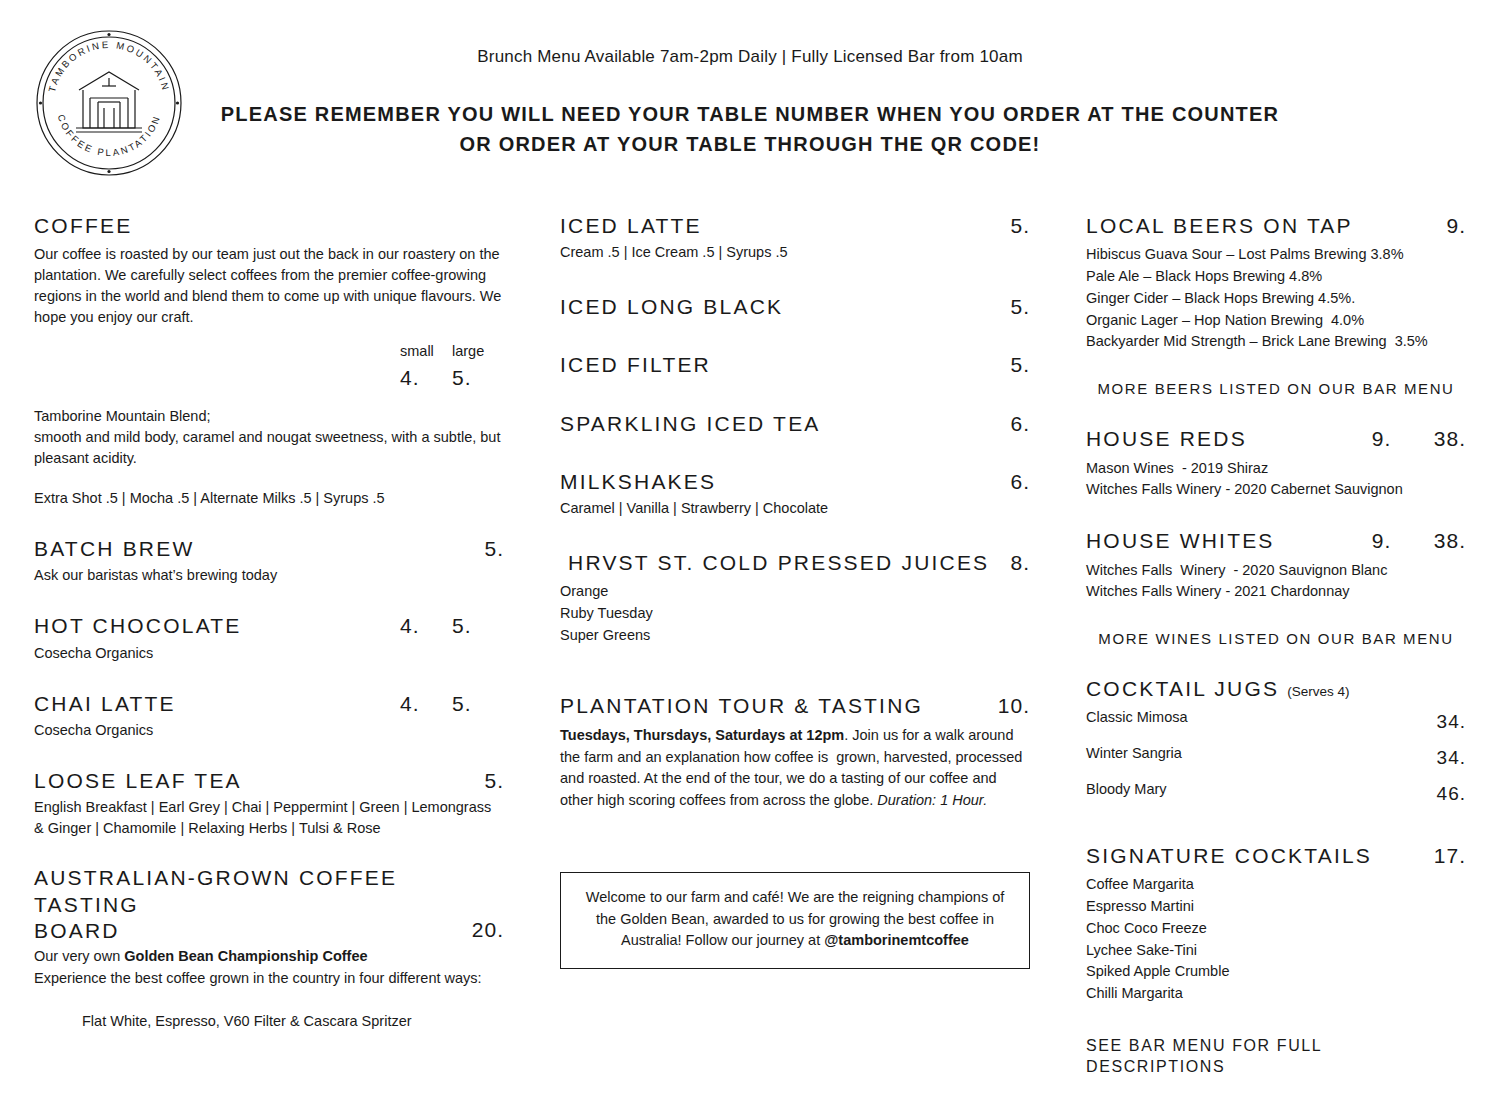TAMBORINE MOUNTAIN COFFEE PLANTATION
Brunch Menu Available 7am-2pm Daily | Fully Licensed Bar from 10am
Please remember you will need your table number when you order at the counter
or order at your table through the QR code!
Coffee
Our coffee is roasted by our team just out the back in our roastery on the plantation. We carefully select coffees from the premier coffee-growing regions in the world and blend them to come up with unique flavours. We hope you enjoy our craft.
small large
4. 5.
Tamborine Mountain Blend;
smooth and mild body, caramel and nougat sweetness, with a subtle, but pleasant acidity.
Extra Shot .5 | Mocha .5 | Alternate Milks .5 | Syrups .5
Batch Brew 5.
Ask our baristas what’s brewing today
Hot Chocolate 4. 5.
Cosecha Organics
Chai Latte 4. 5.
Cosecha Organics
Loose Leaf Tea 5.
English Breakfast | Earl Grey | Chai | Peppermint | Green | Lemongrass & Ginger | Chamomile | Relaxing Herbs | Tulsi & Rose
Australian-grown coffee tasting
board
20.
Our very own Golden Bean Championship Coffee
Experience the best coffee grown in the country in four different ways:
Flat White, Espresso, V60 Filter & Cascara Spritzer
Iced Latte 5.
Cream .5 | Ice Cream .5 | Syrups .5
Iced Long Black 5.
Iced Filter 5.
Sparkling Iced Tea 6.
Milkshakes 6.
Caramel | Vanilla | Strawberry | Chocolate
Hrvst St. Cold Pressed Juices 8.
Orange
Ruby Tuesday
Super Greens
Plantation Tour & Tasting 10.
Tuesdays, Thursdays, Saturdays at 12pm. Join us for a walk around the farm and an explanation how coffee is grown, harvested, processed and roasted. At the end of the tour, we do a tasting of our coffee and other high scoring coffees from across the globe. Duration: 1 Hour.
Welcome to our farm and café! We are the reigning champions of the Golden Bean, awarded to us for growing the best coffee in Australia! Follow our journey at @tamborinemtcoffee
Local Beers on Tap 9.
Hibiscus Guava Sour – Lost Palms Brewing 3.8%
Pale Ale – Black Hops Brewing 4.8%
Ginger Cider – Black Hops Brewing 4.5%.
Organic Lager – Hop Nation Brewing 4.0%
Backyarder Mid Strength – Brick Lane Brewing 3.5%
More beers listed on our bar menu
House Reds 9. 38.
Mason Wines - 2019 Shiraz
Witches Falls Winery - 2020 Cabernet Sauvignon
House Whites 9. 38.
Witches Falls Winery - 2020 Sauvignon Blanc
Witches Falls Winery - 2021 Chardonnay
More wines listed on our bar menu
Cocktail Jugs (Serves 4)
Classic Mimosa 34.
Winter Sangria 34.
Bloody Mary 46.
Signature Cocktails 17.
Coffee Margarita
Espresso Martini
Choc Coco Freeze
Lychee Sake-Tini
Spiked Apple Crumble
Chilli Margarita
See bar menu for full descriptions